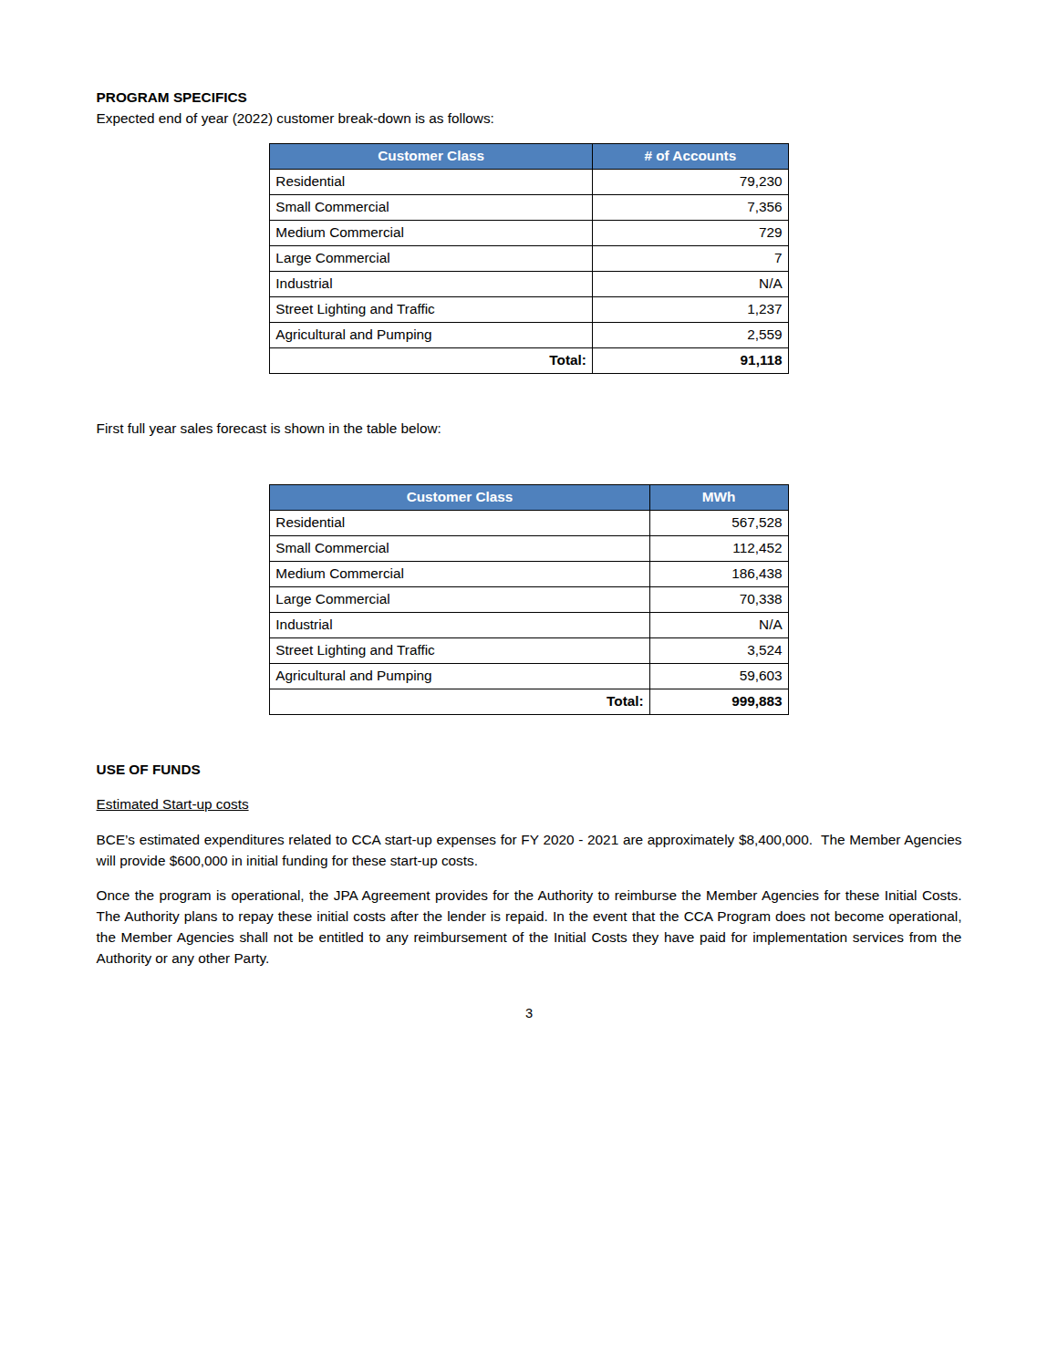PROGRAM SPECIFICS
Expected end of year (2022) customer break-down is as follows:
| Customer Class | # of Accounts |
| --- | --- |
| Residential | 79,230 |
| Small Commercial | 7,356 |
| Medium Commercial | 729 |
| Large Commercial | 7 |
| Industrial | N/A |
| Street Lighting and Traffic | 1,237 |
| Agricultural and Pumping | 2,559 |
| Total: | 91,118 |
First full year sales forecast is shown in the table below:
| Customer Class | MWh |
| --- | --- |
| Residential | 567,528 |
| Small Commercial | 112,452 |
| Medium Commercial | 186,438 |
| Large Commercial | 70,338 |
| Industrial | N/A |
| Street Lighting and Traffic | 3,524 |
| Agricultural and Pumping | 59,603 |
| Total: | 999,883 |
USE OF FUNDS
Estimated Start-up costs
BCE’s estimated expenditures related to CCA start-up expenses for FY 2020 - 2021 are approximately $8,400,000. The Member Agencies will provide $600,000 in initial funding for these start-up costs.
Once the program is operational, the JPA Agreement provides for the Authority to reimburse the Member Agencies for these Initial Costs. The Authority plans to repay these initial costs after the lender is repaid. In the event that the CCA Program does not become operational, the Member Agencies shall not be entitled to any reimbursement of the Initial Costs they have paid for implementation services from the Authority or any other Party.
3